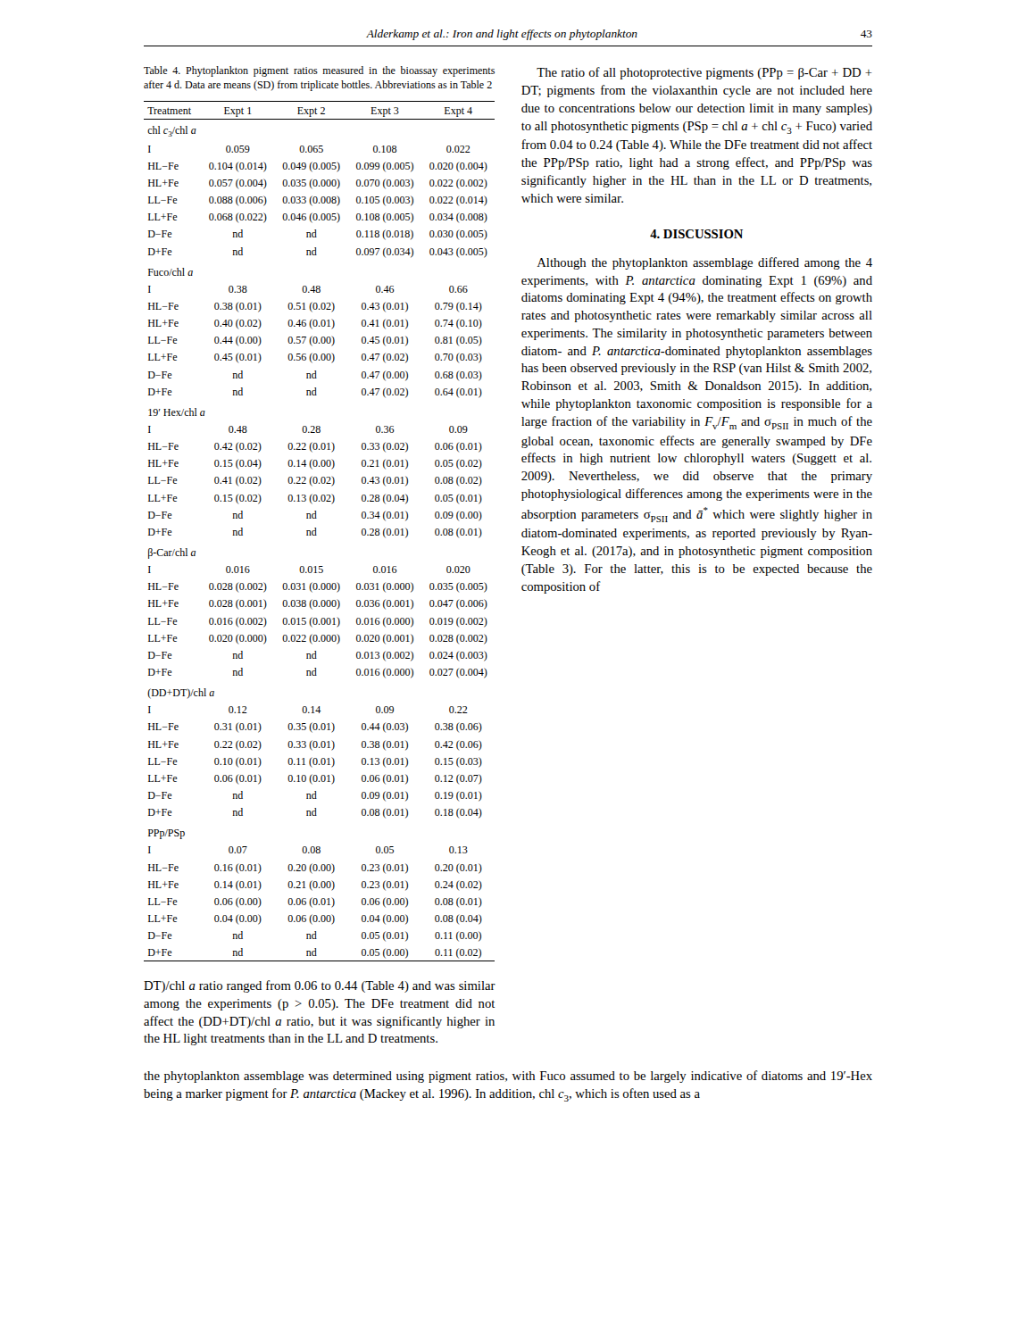Alderkamp et al.: Iron and light effects on phytoplankton 43
Table 4. Phytoplankton pigment ratios measured in the bioassay experiments after 4 d. Data are means (SD) from triplicate bottles. Abbreviations as in Table 2
| Treatment | Expt 1 | Expt 2 | Expt 3 | Expt 4 |
| --- | --- | --- | --- | --- |
| chl c 3 /chl a |
| I | 0.059 | 0.065 | 0.108 | 0.022 |
| HL−Fe | 0.104 (0.014) | 0.049 (0.005) | 0.099 (0.005) | 0.020 (0.004) |
| HL+Fe | 0.057 (0.004) | 0.035 (0.000) | 0.070 (0.003) | 0.022 (0.002) |
| LL−Fe | 0.088 (0.006) | 0.033 (0.008) | 0.105 (0.003) | 0.022 (0.014) |
| LL+Fe | 0.068 (0.022) | 0.046 (0.005) | 0.108 (0.005) | 0.034 (0.008) |
| D−Fe | nd | nd | 0.118 (0.018) | 0.030 (0.005) |
| D+Fe | nd | nd | 0.097 (0.034) | 0.043 (0.005) |
| Fuco/chl a |
| I | 0.38 | 0.48 | 0.46 | 0.66 |
| HL−Fe | 0.38 (0.01) | 0.51 (0.02) | 0.43 (0.01) | 0.79 (0.14) |
| HL+Fe | 0.40 (0.02) | 0.46 (0.01) | 0.41 (0.01) | 0.74 (0.10) |
| LL−Fe | 0.44 (0.00) | 0.57 (0.00) | 0.45 (0.01) | 0.81 (0.05) |
| LL+Fe | 0.45 (0.01) | 0.56 (0.00) | 0.47 (0.02) | 0.70 (0.03) |
| D−Fe | nd | nd | 0.47 (0.00) | 0.68 (0.03) |
| D+Fe | nd | nd | 0.47 (0.02) | 0.64 (0.01) |
| 19′ Hex/chl a |
| I | 0.48 | 0.28 | 0.36 | 0.09 |
| HL−Fe | 0.42 (0.02) | 0.22 (0.01) | 0.33 (0.02) | 0.06 (0.01) |
| HL+Fe | 0.15 (0.04) | 0.14 (0.00) | 0.21 (0.01) | 0.05 (0.02) |
| LL−Fe | 0.41 (0.02) | 0.22 (0.02) | 0.43 (0.01) | 0.08 (0.02) |
| LL+Fe | 0.15 (0.02) | 0.13 (0.02) | 0.28 (0.04) | 0.05 (0.01) |
| D−Fe | nd | nd | 0.34 (0.01) | 0.09 (0.00) |
| D+Fe | nd | nd | 0.28 (0.01) | 0.08 (0.01) |
| β-Car/chl a |
| I | 0.016 | 0.015 | 0.016 | 0.020 |
| HL−Fe | 0.028 (0.002) | 0.031 (0.000) | 0.031 (0.000) | 0.035 (0.005) |
| HL+Fe | 0.028 (0.001) | 0.038 (0.000) | 0.036 (0.001) | 0.047 (0.006) |
| LL−Fe | 0.016 (0.002) | 0.015 (0.001) | 0.016 (0.000) | 0.019 (0.002) |
| LL+Fe | 0.020 (0.000) | 0.022 (0.000) | 0.020 (0.001) | 0.028 (0.002) |
| D−Fe | nd | nd | 0.013 (0.002) | 0.024 (0.003) |
| D+Fe | nd | nd | 0.016 (0.000) | 0.027 (0.004) |
| (DD+DT)/chl a |
| I | 0.12 | 0.14 | 0.09 | 0.22 |
| HL−Fe | 0.31 (0.01) | 0.35 (0.01) | 0.44 (0.03) | 0.38 (0.06) |
| HL+Fe | 0.22 (0.02) | 0.33 (0.01) | 0.38 (0.01) | 0.42 (0.06) |
| LL−Fe | 0.10 (0.01) | 0.11 (0.01) | 0.13 (0.01) | 0.15 (0.03) |
| LL+Fe | 0.06 (0.01) | 0.10 (0.01) | 0.06 (0.01) | 0.12 (0.07) |
| D−Fe | nd | nd | 0.09 (0.01) | 0.19 (0.01) |
| D+Fe | nd | nd | 0.08 (0.01) | 0.18 (0.04) |
| PPp/PSp |
| I | 0.07 | 0.08 | 0.05 | 0.13 |
| HL−Fe | 0.16 (0.01) | 0.20 (0.00) | 0.23 (0.01) | 0.20 (0.01) |
| HL+Fe | 0.14 (0.01) | 0.21 (0.00) | 0.23 (0.01) | 0.24 (0.02) |
| LL−Fe | 0.06 (0.00) | 0.06 (0.01) | 0.06 (0.00) | 0.08 (0.01) |
| LL+Fe | 0.04 (0.00) | 0.06 (0.00) | 0.04 (0.00) | 0.08 (0.04) |
| D−Fe | nd | nd | 0.05 (0.01) | 0.11 (0.00) |
| D+Fe | nd | nd | 0.05 (0.00) | 0.11 (0.02) |
DT)/chl a ratio ranged from 0.06 to 0.44 (Table 4) and was similar among the experiments (p > 0.05). The DFe treatment did not affect the (DD+DT)/chl a ratio, but it was significantly higher in the HL light treatments than in the LL and D treatments.
The ratio of all photoprotective pigments (PPp = β-Car + DD + DT; pigments from the violaxanthin cycle are not included here due to concentrations below our detection limit in many samples) to all photosynthetic pigments (PSp = chl a + chl c3 + Fuco) varied from 0.04 to 0.24 (Table 4). While the DFe treatment did not affect the PPp/PSp ratio, light had a strong effect, and PPp/PSp was significantly higher in the HL than in the LL or D treatments, which were similar.
4. DISCUSSION
Although the phytoplankton assemblage differed among the 4 experiments, with P. antarctica dominating Expt 1 (69%) and diatoms dominating Expt 4 (94%), the treatment effects on growth rates and photosynthetic rates were remarkably similar across all experiments. The similarity in photosynthetic parameters between diatom- and P. antarctica-dominated phytoplankton assemblages has been observed previously in the RSP (van Hilst & Smith 2002, Robinson et al. 2003, Smith & Donaldson 2015). In addition, while phytoplankton taxonomic composition is responsible for a large fraction of the variability in Fv/Fm and σPSII in much of the global ocean, taxonomic effects are generally swamped by DFe effects in high nutrient low chlorophyll waters (Suggett et al. 2009). Nevertheless, we did observe that the primary photophysiological differences among the experiments were in the absorption parameters σPSII and ā* which were slightly higher in diatom-dominated experiments, as reported previously by Ryan-Keogh et al. (2017a), and in photosynthetic pigment composition (Table 3). For the latter, this is to be expected because the composition of
the phytoplankton assemblage was determined using pigment ratios, with Fuco assumed to be largely indicative of diatoms and 19′-Hex being a marker pigment for P. antarctica (Mackey et al. 1996). In addition, chl c3, which is often used as a